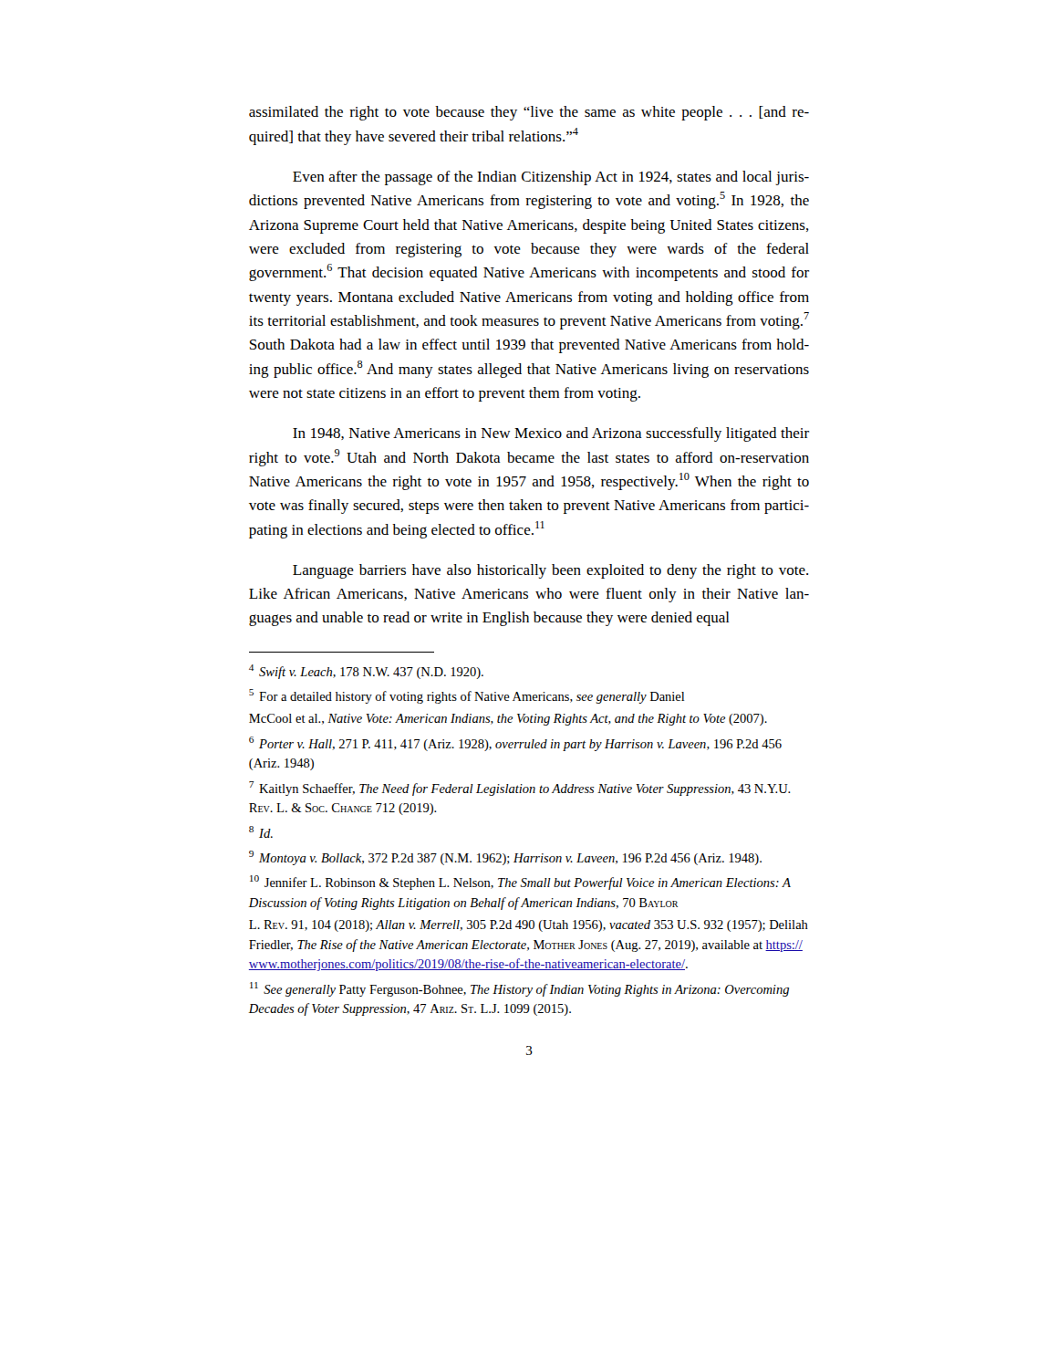assimilated the right to vote because they “live the same as white people . . . [and required] that they have severed their tribal relations.”4
Even after the passage of the Indian Citizenship Act in 1924, states and local jurisdictions prevented Native Americans from registering to vote and voting.5 In 1928, the Arizona Supreme Court held that Native Americans, despite being United States citizens, were excluded from registering to vote because they were wards of the federal government.6 That decision equated Native Americans with incompetents and stood for twenty years. Montana excluded Native Americans from voting and holding office from its territorial establishment, and took measures to prevent Native Americans from voting.7 South Dakota had a law in effect until 1939 that prevented Native Americans from holding public office.8 And many states alleged that Native Americans living on reservations were not state citizens in an effort to prevent them from voting.
In 1948, Native Americans in New Mexico and Arizona successfully litigated their right to vote.9 Utah and North Dakota became the last states to afford on-reservation Native Americans the right to vote in 1957 and 1958, respectively.10 When the right to vote was finally secured, steps were then taken to prevent Native Americans from participating in elections and being elected to office.11
Language barriers have also historically been exploited to deny the right to vote. Like African Americans, Native Americans who were fluent only in their Native languages and unable to read or write in English because they were denied equal
4 Swift v. Leach, 178 N.W. 437 (N.D. 1920).
5 For a detailed history of voting rights of Native Americans, see generally Daniel
McCool et al., Native Vote: American Indians, the Voting Rights Act, and the Right to Vote (2007).
6 Porter v. Hall, 271 P. 411, 417 (Ariz. 1928), overruled in part by Harrison v. Laveen, 196 P.2d 456 (Ariz. 1948)
7 Kaitlyn Schaeffer, The Need for Federal Legislation to Address Native Voter Suppression, 43 N.Y.U. Rev. L. & Soc. Change 712 (2019).
8 Id.
9 Montoya v. Bollack, 372 P.2d 387 (N.M. 1962); Harrison v. Laveen, 196 P.2d 456 (Ariz. 1948).
10 Jennifer L. Robinson & Stephen L. Nelson, The Small but Powerful Voice in American Elections: A Discussion of Voting Rights Litigation on Behalf of American Indians, 70 Baylor
L. Rev. 91, 104 (2018); Allan v. Merrell, 305 P.2d 490 (Utah 1956), vacated 353 U.S. 932 (1957); Delilah Friedler, The Rise of the Native American Electorate, Mother Jones (Aug. 27, 2019), available at https://www.motherjones.com/politics/2019/08/the-rise-of-the-nativeamerican-electorate/.
11 See generally Patty Ferguson-Bohnee, The History of Indian Voting Rights in Arizona: Overcoming Decades of Voter Suppression, 47 Ariz. St. L.J. 1099 (2015).
3